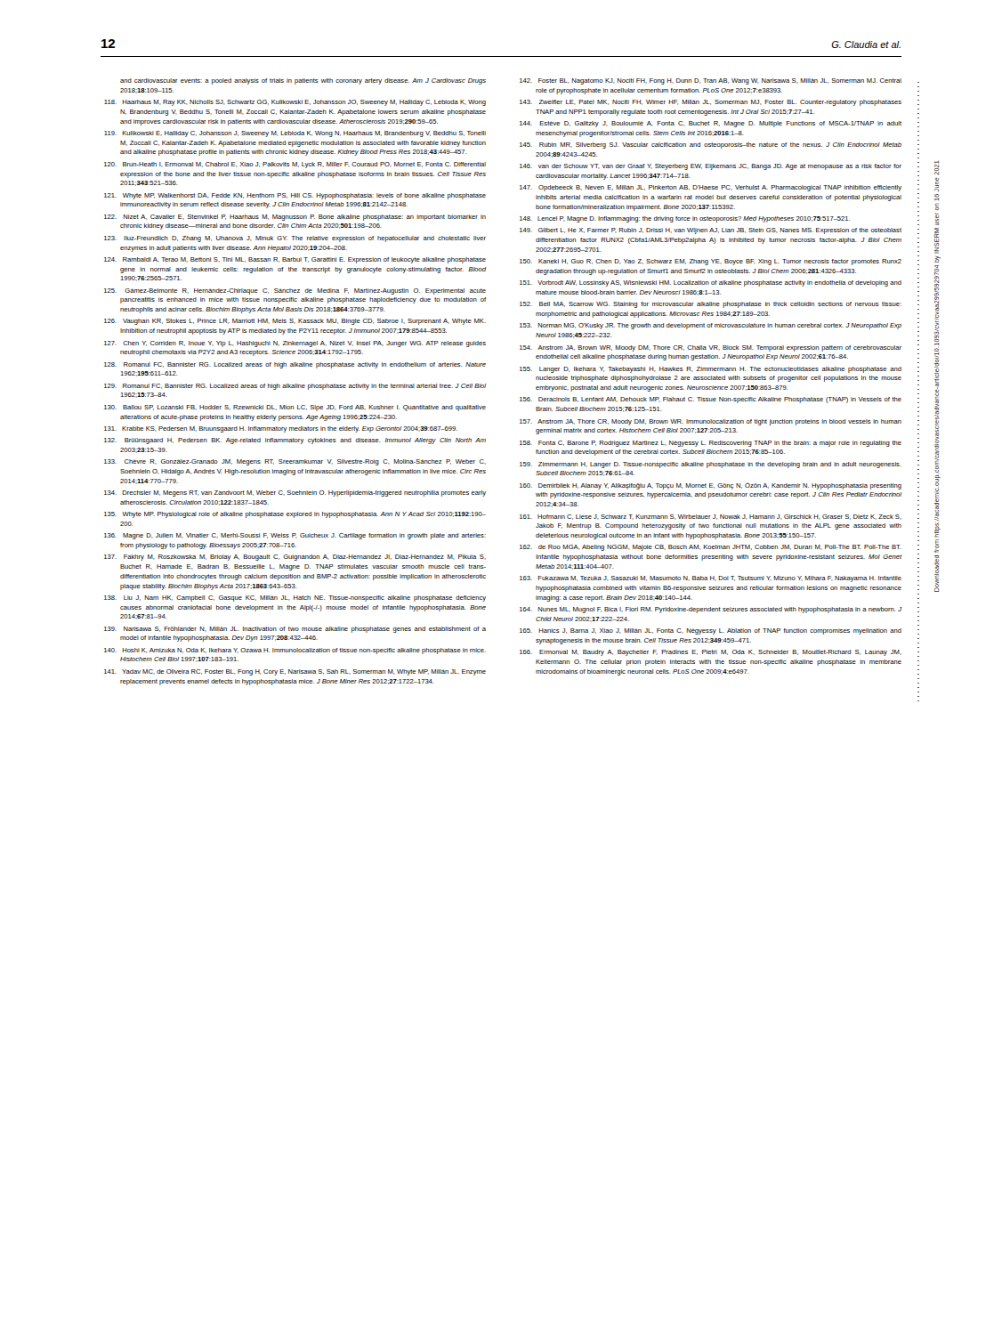12
G. Claudia et al.
Downloaded from https://academic.oup.com/cardiovascres/advance-article/doi/10.1093/cvr/cvaa299/5929704 by INSERM user on 16 June 2021
and cardiovascular events: a pooled analysis of trials in patients with coronary artery disease. Am J Cardiovasc Drugs 2018;18:109–115.
118. Haarhaus M, Ray KK, Nicholls SJ, Schwartz GG, Kulikowski E, Johansson JO, Sweeney M, Halliday C, Lebioda K, Wong N, Brandenburg V, Beddhu S, Tonelli M, Zoccali C, Kalantar-Zadeh K. Apabetalone lowers serum alkaline phosphatase and improves cardiovascular risk in patients with cardiovascular disease. Atherosclerosis 2019;290:59–65.
119. Kulikowski E, Halliday C, Johansson J, Sweeney M, Lebioda K, Wong N, Haarhaus M, Brandenburg V, Beddhu S, Tonelli M, Zoccali C, Kalantar-Zadeh K. Apabetalone mediated epigenetic modulation is associated with favorable kidney function and alkaline phosphatase profile in patients with chronic kidney disease. Kidney Blood Press Res 2018;43:449–457.
120. Brun-Heath I, Ermonval M, Chabrol E, Xiao J, Palkovits M, Lyck R, Miller F, Couraud PO, Mornet E, Fonta C. Differential expression of the bone and the liver tissue non-specific alkaline phosphatase isoforms in brain tissues. Cell Tissue Res 2011;343:521–536.
121. Whyte MP, Walkenhorst DA, Fedde KN, Henthorn PS, Hill CS. Hypophosphatasia: levels of bone alkaline phosphatase immunoreactivity in serum reflect disease severity. J Clin Endocrinol Metab 1996;81:2142–2148.
122. Nizet A, Cavalier E, Stenvinkel P, Haarhaus M, Magnusson P. Bone alkaline phosphatase: an important biomarker in chronic kidney disease—mineral and bone disorder. Clin Chim Acta 2020;501:198–206.
123. Iluz-Freundlich D, Zhang M, Uhanova J, Minuk GY. The relative expression of hepatocellular and cholestatic liver enzymes in adult patients with liver disease. Ann Hepatol 2020;19:204–208.
124. Rambaldi A, Terao M, Bettoni S, Tini ML, Bassan R, Barbui T, Garattini E. Expression of leukocyte alkaline phosphatase gene in normal and leukemic cells: regulation of the transcript by granulocyte colony-stimulating factor. Blood 1990;76:2565–2571.
125. Gámez-Belmonte R, Hernández-Chirlaque C, Sánchez de Medina F, Martínez-Augustin O. Experimental acute pancreatitis is enhanced in mice with tissue nonspecific alkaline phosphatase haplodeficiency due to modulation of neutrophils and acinar cells. Biochim Biophys Acta Mol Basis Dis 2018;1864:3769–3779.
126. Vaughan KR, Stokes L, Prince LR, Marriott HM, Meis S, Kassack MU, Bingle CD, Sabroe I, Surprenant A, Whyte MK. Inhibition of neutrophil apoptosis by ATP is mediated by the P2Y11 receptor. J Immunol 2007;179:8544–8553.
127. Chen Y, Corriden R, Inoue Y, Yip L, Hashiguchi N, Zinkernagel A, Nizet V, Insel PA, Junger WG. ATP release guides neutrophil chemotaxis via P2Y2 and A3 receptors. Science 2006;314:1792–1795.
128. Romanul FC, Bannister RG. Localized areas of high alkaline phosphatase activity in endothelium of arteries. Nature 1962;195:611–612.
129. Romanul FC, Bannister RG. Localized areas of high alkaline phosphatase activity in the terminal arterial tree. J Cell Biol 1962;15:73–84.
130. Ballou SP, Lozanski FB, Hodder S, Rzewnicki DL, Mion LC, Sipe JD, Ford AB, Kushner I. Quantitative and qualitative alterations of acute-phase proteins in healthy elderly persons. Age Ageing 1996;25:224–230.
131. Krabbe KS, Pedersen M, Bruunsgaard H. Inflammatory mediators in the elderly. Exp Gerontol 2004;39:687–699.
132. Brüünsgaard H, Pedersen BK. Age-related inflammatory cytokines and disease. Immunol Allergy Clin North Am 2003;23:15–39.
133. Chèvre R, González-Granado JM, Megens RT, Sreeramkumar V, Silvestre-Roig C, Molina-Sánchez P, Weber C, Soehnlein O, Hidalgo A, Andrés V. High-resolution imaging of intravascular atherogenic inflammation in live mice. Circ Res 2014;114:770–779.
134. Drechsler M, Megens RT, van Zandvoort M, Weber C, Soehnlein O. Hyperlipidemia-triggered neutrophilia promotes early atherosclerosis. Circulation 2010;122:1837–1845.
135. Whyte MP. Physiological role of alkaline phosphatase explored in hypophosphatasia. Ann N Y Acad Sci 2010;1192:190–200.
136. Magne D, Julien M, Vinatier C, Merhi-Soussi F, Weiss P, Guicheux J. Cartilage formation in growth plate and arteries: from physiology to pathology. Bioessays 2005;27:708–716.
137. Fakhry M, Roszkowska M, Briolay A, Bougault C, Guignandon A, Diaz-Hernandez JI, Diaz-Hernandez M, Pikula S, Buchet R, Hamade E, Badran B, Bessueille L, Magne D. TNAP stimulates vascular smooth muscle cell trans-differentiation into chondrocytes through calcium deposition and BMP-2 activation: possible implication in atherosclerotic plaque stability. Biochim Biophys Acta 2017;1863:643–653.
138. Liu J, Nam HK, Campbell C, Gasque KC, Millán JL, Hatch NE. Tissue-nonspecific alkaline phosphatase deficiency causes abnormal craniofacial bone development in the Alpl(-/-) mouse model of infantile hypophosphatasia. Bone 2014;67:81–94.
139. Narisawa S, Fröhlander N, Millán JL. Inactivation of two mouse alkaline phosphatase genes and establishment of a model of infantile hypophosphatasia. Dev Dyn 1997;208:432–446.
140. Hoshi K, Amizuka N, Oda K, Ikehara Y, Ozawa H. Immunolocalization of tissue non-specific alkaline phosphatase in mice. Histochem Cell Biol 1997;107:183–191.
141. Yadav MC, de Oliveira RC, Foster BL, Fong H, Cory E, Narisawa S, Sah RL, Somerman M, Whyte MP, Millán JL. Enzyme replacement prevents enamel defects in hypophosphatasia mice. J Bone Miner Res 2012;27:1722–1734.
142. Foster BL, Nagatomo KJ, Nociti FH, Fong H, Dunn D, Tran AB, Wang W, Narisawa S, Millán JL, Somerman MJ. Central role of pyrophosphate in acellular cementum formation. PLoS One 2012;7:e38393.
143. Zweifler LE, Patel MK, Nociti FH, Wimer HF, Millán JL, Somerman MJ, Foster BL. Counter-regulatory phosphatases TNAP and NPP1 temporally regulate tooth root cementogenesis. Int J Oral Sci 2015;7:27–41.
144. Estève D, Galitzky J, Bouloumié A, Fonta C, Buchet R, Magne D. Multiple Functions of MSCA-1/TNAP in adult mesenchymal progenitor/stromal cells. Stem Cells Int 2016;2016:1–8.
145. Rubin MR, Silverberg SJ. Vascular calcification and osteoporosis–the nature of the nexus. J Clin Endocrinol Metab 2004;89:4243–4245.
146. van der Schouw YT, van der Graaf Y, Steyerberg EW, Eijkemans JC, Banga JD. Age at menopause as a risk factor for cardiovascular mortality. Lancet 1996;347:714–718.
147. Opdebeeck B, Neven E, Millán JL, Pinkerton AB, D'Haese PC, Verhulst A. Pharmacological TNAP inhibition efficiently inhibits arterial media calcification in a warfarin rat model but deserves careful consideration of potential physiological bone formation/mineralization impairment. Bone 2020;137:115392.
148. Lencel P, Magne D. Inflammaging: the driving force in osteoporosis? Med Hypotheses 2010;75:517–521.
149. Gilbert L, He X, Farmer P, Rubin J, Drissi H, van Wijnen AJ, Lian JB, Stein GS, Nanes MS. Expression of the osteoblast differentiation factor RUNX2 (Cbfa1/AML3/Pebp2alpha A) is inhibited by tumor necrosis factor-alpha. J Biol Chem 2002;277:2695–2701.
150. Kaneki H, Guo R, Chen D, Yao Z, Schwarz EM, Zhang YE, Boyce BF, Xing L. Tumor necrosis factor promotes Runx2 degradation through up-regulation of Smurf1 and Smurf2 in osteoblasts. J Biol Chem 2006;281:4326–4333.
151. Vorbrodt AW, Lossinsky AS, Wisniewski HM. Localization of alkaline phosphatase activity in endothelia of developing and mature mouse blood-brain barrier. Dev Neurosci 1986;8:1–13.
152. Bell MA, Scarrow WG. Staining for microvascular alkaline phosphatase in thick celloidin sections of nervous tissue: morphometric and pathological applications. Microvasc Res 1984;27:189–203.
153. Norman MG, O'Kusky JR. The growth and development of microvasculature in human cerebral cortex. J Neuropathol Exp Neurol 1986;45:222–232.
154. Anstrom JA, Brown WR, Moody DM, Thore CR, Challa VR, Block SM. Temporal expression pattern of cerebrovascular endothelial cell alkaline phosphatase during human gestation. J Neuropathol Exp Neurol 2002;61:76–84.
155. Langer D, Ikehara Y, Takebayashi H, Hawkes R, Zimmermann H. The ectonucleotidases alkaline phosphatase and nucleoside triphosphate diphosphohydrolase 2 are associated with subsets of progenitor cell populations in the mouse embryonic, postnatal and adult neurogenic zones. Neuroscience 2007;150:863–879.
156. Deracinois B, Lenfant AM, Dehouck MP, Flahaut C. Tissue Non-specific Alkaline Phosphatase (TNAP) in Vessels of the Brain. Subcell Biochem 2015;76:125–151.
157. Anstrom JA, Thore CR, Moody DM, Brown WR. Immunolocalization of tight junction proteins in blood vessels in human germinal matrix and cortex. Histochem Cell Biol 2007;127:205–213.
158. Fonta C, Barone P, Rodriguez Martinez L, Négyessy L. Rediscovering TNAP in the brain: a major role in regulating the function and development of the cerebral cortex. Subcell Biochem 2015;76:85–106.
159. Zimmermann H, Langer D. Tissue-nonspecific alkaline phosphatase in the developing brain and in adult neurogenesis. Subcell Biochem 2015;76:61–84.
160. Demirbilek H, Alanay Y, Alikaşifoğlu A, Topçu M, Mornet E, Gönç N, Özön A, Kandemir N. Hypophosphatasia presenting with pyridoxine-responsive seizures, hypercalcemia, and pseudotumor cerebri: case report. J Clin Res Pediatr Endocrinol 2012;4:34–38.
161. Hofmann C, Liese J, Schwarz T, Kunzmann S, Wirbelauer J, Nowak J, Hamann J, Girschick H, Graser S, Dietz K, Zeck S, Jakob F, Mentrup B. Compound heterozygosity of two functional null mutations in the ALPL gene associated with deleterious neurological outcome in an infant with hypophosphatasia. Bone 2013;55:150–157.
162. de Roo MGA, Abeling NGGM, Majoie CB, Bosch AM, Koelman JHTM, Cobben JM, Duran M, Poll-The BT. Poll-The BT. Infantile hypophosphatasia without bone deformities presenting with severe pyridoxine-resistant seizures. Mol Genet Metab 2014;111:404–407.
163. Fukazawa M, Tezuka J, Sasazuki M, Masumoto N, Baba H, Doi T, Tsutsumi Y, Mizuno Y, Mihara F, Nakayama H. Infantile hypophosphatasia combined with vitamin B6-responsive seizures and reticular formation lesions on magnetic resonance imaging: a case report. Brain Dev 2018;40:140–144.
164. Nunes ML, Mugnol F, Bica I, Fiori RM. Pyridoxine-dependent seizures associated with hypophosphatasia in a newborn. J Child Neurol 2002;17:222–224.
165. Hanics J, Barna J, Xiao J, Millán JL, Fonta C, Négyessy L. Ablation of TNAP function compromises myelination and synaptogenesis in the mouse brain. Cell Tissue Res 2012;349:459–471.
166. Ermonval M, Baudry A, Baychelier F, Pradines E, Pietri M, Oda K, Schneider B, Mouillet-Richard S, Launay JM, Kellermann O. The cellular prion protein interacts with the tissue non-specific alkaline phosphatase in membrane microdomains of bioaminergic neuronal cells. PLoS One 2009;4:e6497.